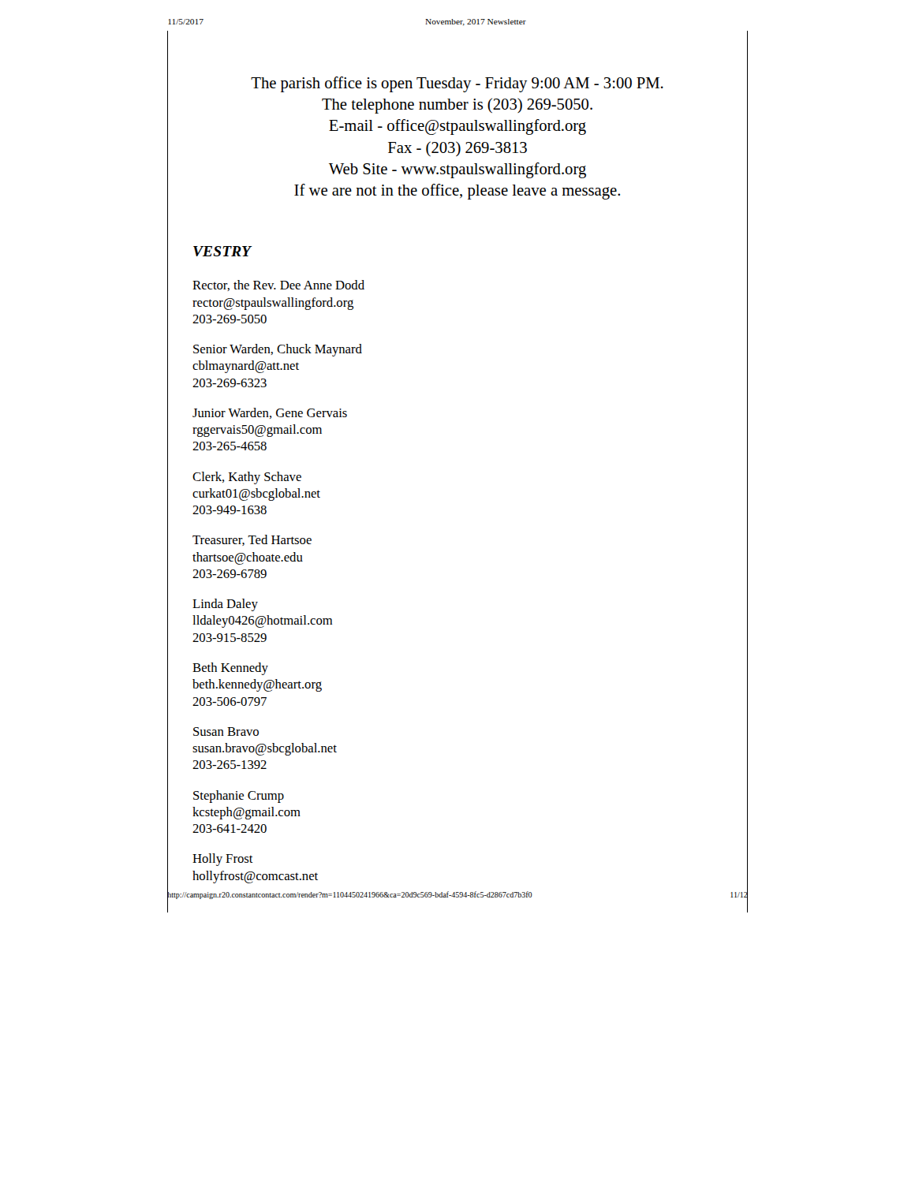11/5/2017 November, 2017 Newsletter
The parish office is open Tuesday - Friday 9:00 AM - 3:00 PM.
The telephone number is (203) 269-5050.
E-mail - office@stpaulswallingford.org
Fax - (203) 269-3813
Web Site - www.stpaulswallingford.org
If we are not in the office, please leave a message.
VESTRY
Rector, the Rev. Dee Anne Dodd
rector@stpaulswallingford.org
203-269-5050
Senior Warden, Chuck Maynard
cblmaynard@att.net
203-269-6323
Junior Warden, Gene Gervais
rggervais50@gmail.com
203-265-4658
Clerk, Kathy Schave
curkat01@sbcglobal.net
203-949-1638
Treasurer, Ted Hartsoe
thartsoe@choate.edu
203-269-6789
Linda Daley
lldaley0426@hotmail.com
203-915-8529
Beth Kennedy
beth.kennedy@heart.org
203-506-0797
Susan Bravo
susan.bravo@sbcglobal.net
203-265-1392
Stephanie Crump
kcsteph@gmail.com
203-641-2420
Holly Frost
hollyfrost@comcast.net
http://campaign.r20.constantcontact.com/render?m=1104450241966&ca=20d9c569-bdaf-4594-8fc5-d2867cd7b3f0 11/12